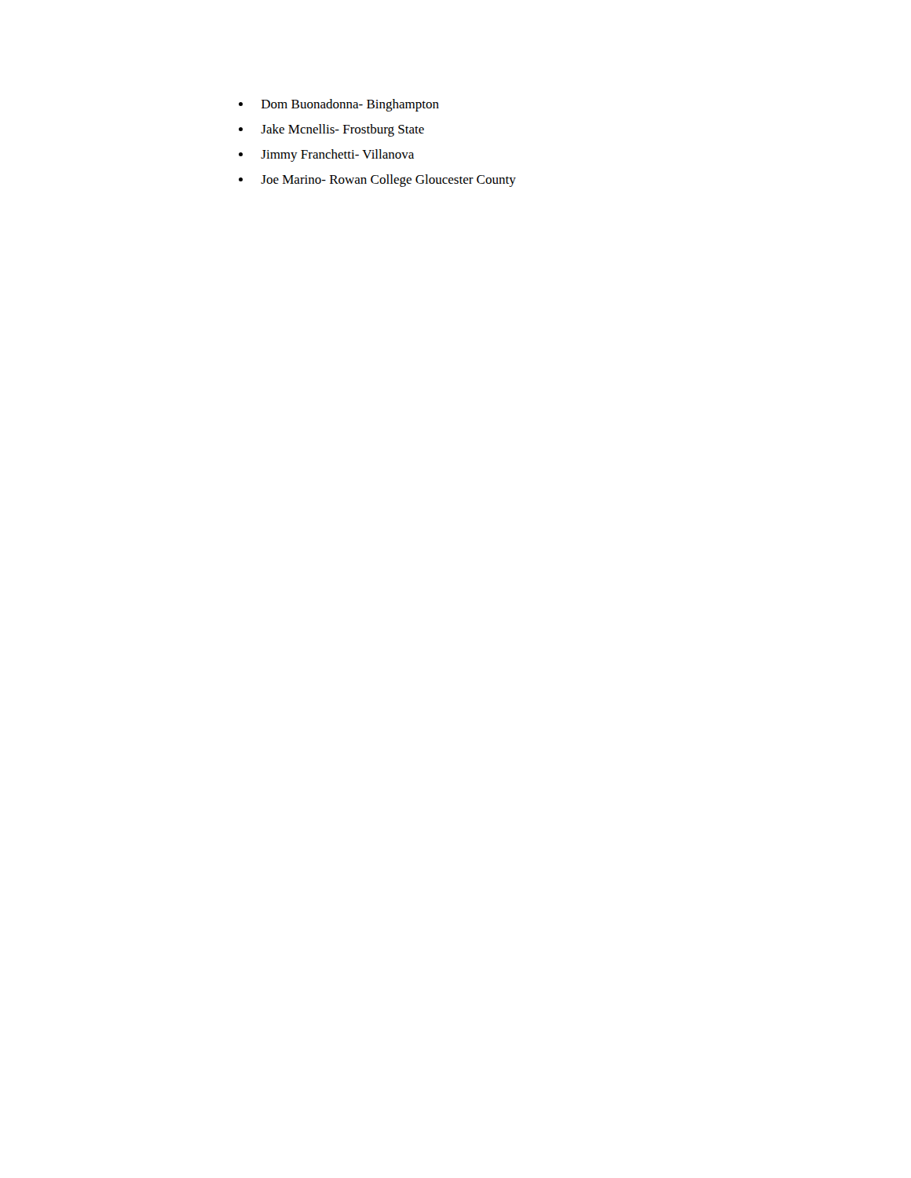Dom Buonadonna- Binghampton
Jake Mcnellis- Frostburg State
Jimmy Franchetti- Villanova
Joe Marino- Rowan College Gloucester County